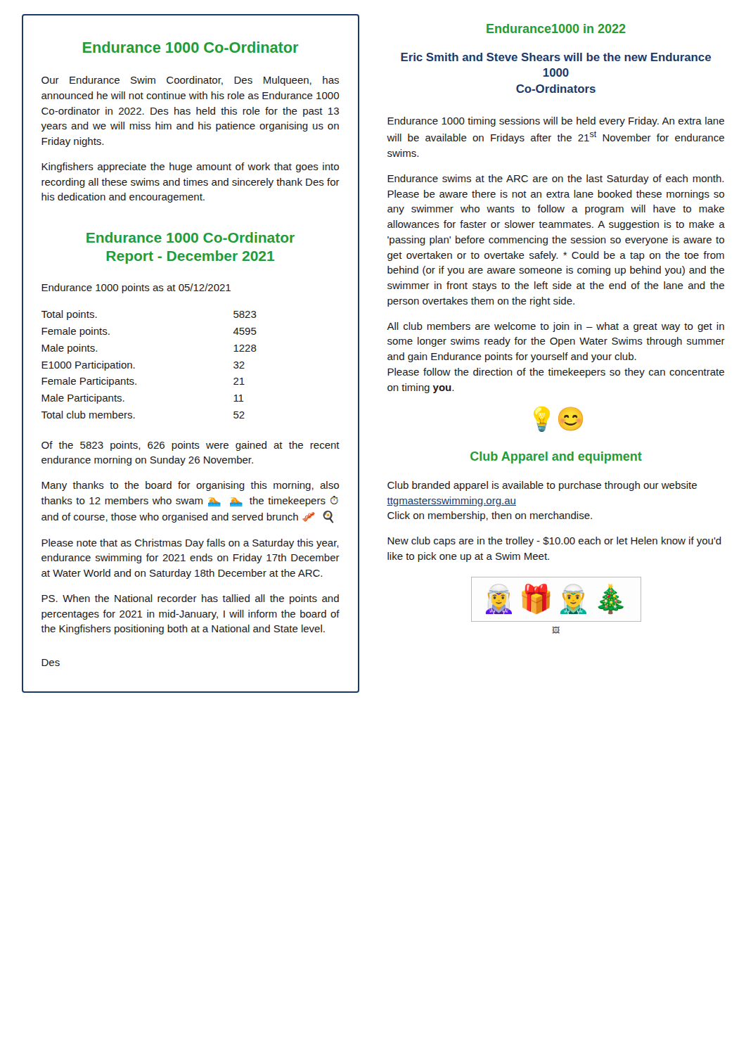Endurance 1000 Co-Ordinator
Our Endurance Swim Coordinator, Des Mulqueen, has announced he will not continue with his role as Endurance 1000 Co-ordinator in 2022. Des has held this role for the past 13 years and we will miss him and his patience organising us on Friday nights.
Kingfishers appreciate the huge amount of work that goes into recording all these swims and times and sincerely thank Des for his dedication and encouragement.
Endurance 1000 Co-Ordinator
Report - December 2021
Endurance 1000 points as at 05/12/2021
| Total points. | 5823 |
| Female points. | 4595 |
| Male points. | 1228 |
| E1000 Participation. | 32 |
| Female Participants. | 21 |
| Male Participants. | 11 |
| Total club members. | 52 |
Of the 5823 points, 626 points were gained at the recent endurance morning on Sunday 26 November.
Many thanks to the board for organising this morning, also thanks to 12 members who swam 🏊 🏊 the timekeepers ⏱ and of course, those who organised and served brunch 🥓 🍳
Please note that as Christmas Day falls on a Saturday this year, endurance swimming for 2021 ends on Friday 17th December at Water World and on Saturday 18th December at the ARC.
PS. When the National recorder has tallied all the points and percentages for 2021 in mid-January, I will inform the board of the Kingfishers positioning both at a National and State level.
Des
Endurance1000 in 2022
Eric Smith and Steve Shears will be the new Endurance 1000
Co-Ordinators
Endurance 1000 timing sessions will be held every Friday. An extra lane will be available on Fridays after the 21st November for endurance swims.
Endurance swims at the ARC are on the last Saturday of each month. Please be aware there is not an extra lane booked these mornings so any swimmer who wants to follow a program will have to make allowances for faster or slower teammates. A suggestion is to make a 'passing plan' before commencing the session so everyone is aware to get overtaken or to overtake safely. * Could be a tap on the toe from behind (or if you are aware someone is coming up behind you) and the swimmer in front stays to the left side at the end of the lane and the person overtakes them on the right side.
All club members are welcome to join in – what a great way to get in some longer swims ready for the Open Water Swims through summer and gain Endurance points for yourself and your club.
Please follow the direction of the timekeepers so they can concentrate on timing you.
💡😊
Club Apparel and equipment
Club branded apparel is available to purchase through our website
ttgmastersswimming.org.au
Click on membership, then on merchandise.
New club caps are in the trolley - $10.00 each or let Helen know if you'd like to pick one up at a Swim Meet.
🧝‍♀️🎁🧝‍♂️🎄
🖼